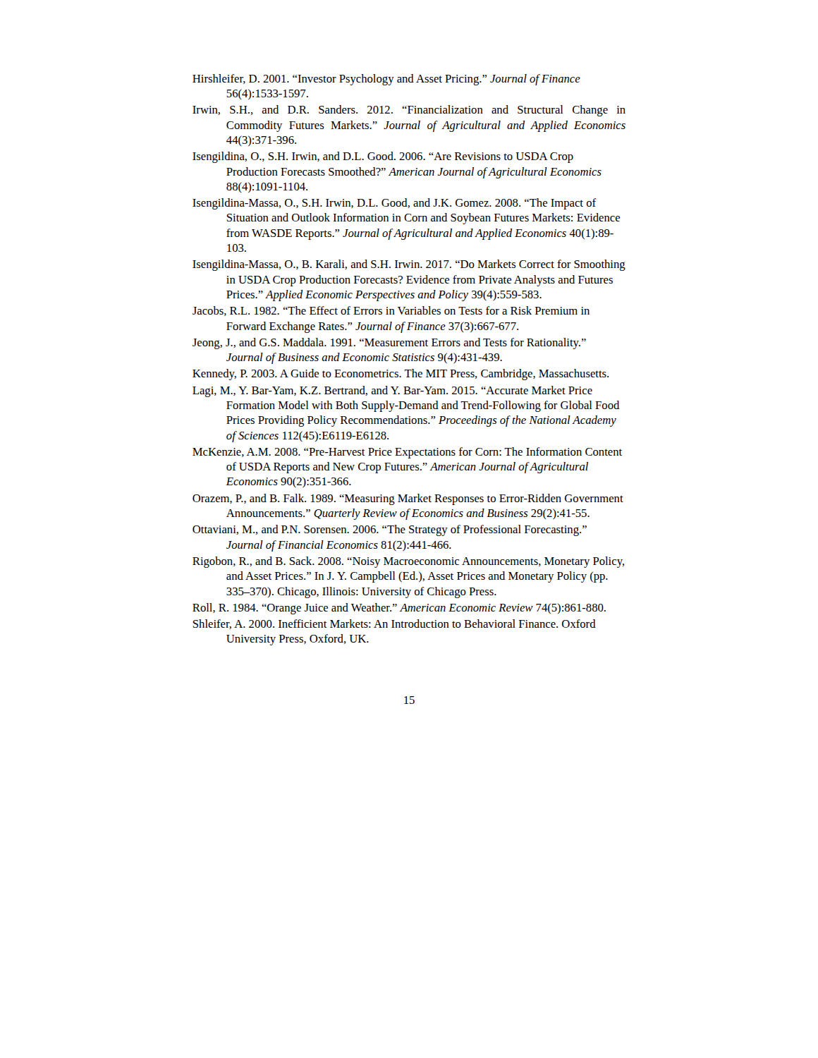Hirshleifer, D. 2001. “Investor Psychology and Asset Pricing.” Journal of Finance 56(4):1533-1597.
Irwin, S.H., and D.R. Sanders. 2012. “Financialization and Structural Change in Commodity Futures Markets.” Journal of Agricultural and Applied Economics 44(3):371-396.
Isengildina, O., S.H. Irwin, and D.L. Good. 2006. “Are Revisions to USDA Crop Production Forecasts Smoothed?” American Journal of Agricultural Economics 88(4):1091-1104.
Isengildina-Massa, O., S.H. Irwin, D.L. Good, and J.K. Gomez. 2008. “The Impact of Situation and Outlook Information in Corn and Soybean Futures Markets: Evidence from WASDE Reports.” Journal of Agricultural and Applied Economics 40(1):89-103.
Isengildina-Massa, O., B. Karali, and S.H. Irwin. 2017. “Do Markets Correct for Smoothing in USDA Crop Production Forecasts? Evidence from Private Analysts and Futures Prices.” Applied Economic Perspectives and Policy 39(4):559-583.
Jacobs, R.L. 1982. “The Effect of Errors in Variables on Tests for a Risk Premium in Forward Exchange Rates.” Journal of Finance 37(3):667-677.
Jeong, J., and G.S. Maddala. 1991. “Measurement Errors and Tests for Rationality.” Journal of Business and Economic Statistics 9(4):431-439.
Kennedy, P. 2003. A Guide to Econometrics. The MIT Press, Cambridge, Massachusetts.
Lagi, M., Y. Bar-Yam, K.Z. Bertrand, and Y. Bar-Yam. 2015. “Accurate Market Price Formation Model with Both Supply-Demand and Trend-Following for Global Food Prices Providing Policy Recommendations.” Proceedings of the National Academy of Sciences 112(45):E6119-E6128.
McKenzie, A.M. 2008. “Pre-Harvest Price Expectations for Corn: The Information Content of USDA Reports and New Crop Futures.” American Journal of Agricultural Economics 90(2):351-366.
Orazem, P., and B. Falk. 1989. “Measuring Market Responses to Error-Ridden Government Announcements.” Quarterly Review of Economics and Business 29(2):41-55.
Ottaviani, M., and P.N. Sorensen. 2006. “The Strategy of Professional Forecasting.” Journal of Financial Economics 81(2):441-466.
Rigobon, R., and B. Sack. 2008. “Noisy Macroeconomic Announcements, Monetary Policy, and Asset Prices.” In J. Y. Campbell (Ed.), Asset Prices and Monetary Policy (pp. 335–370). Chicago, Illinois: University of Chicago Press.
Roll, R. 1984. “Orange Juice and Weather.” American Economic Review 74(5):861-880.
Shleifer, A. 2000. Inefficient Markets: An Introduction to Behavioral Finance. Oxford University Press, Oxford, UK.
15